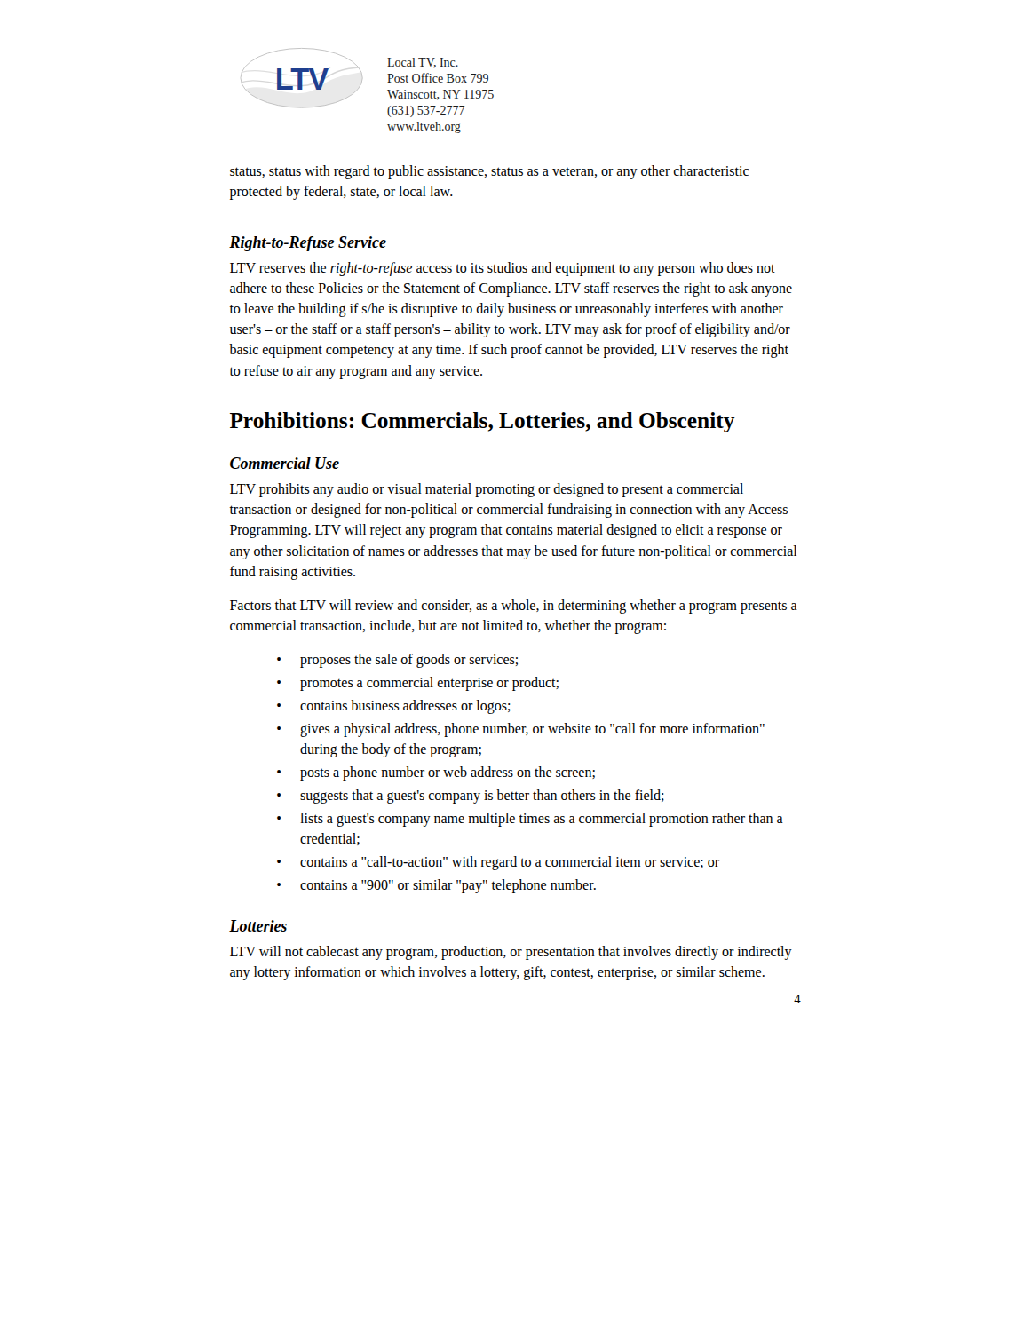LTV
Local TV, Inc.
Post Office Box 799
Wainscott, NY 11975
(631) 537-2777
www.ltveh.org
status, status with regard to public assistance, status as a veteran, or any other characteristic protected by federal, state, or local law.
Right-to-Refuse Service
LTV reserves the right-to-refuse access to its studios and equipment to any person who does not adhere to these Policies or the Statement of Compliance. LTV staff reserves the right to ask anyone to leave the building if s/he is disruptive to daily business or unreasonably interferes with another user's – or the staff or a staff person's – ability to work. LTV may ask for proof of eligibility and/or basic equipment competency at any time. If such proof cannot be provided, LTV reserves the right to refuse to air any program and any service.
Prohibitions: Commercials, Lotteries, and Obscenity
Commercial Use
LTV prohibits any audio or visual material promoting or designed to present a commercial transaction or designed for non-political or commercial fundraising in connection with any Access Programming. LTV will reject any program that contains material designed to elicit a response or any other solicitation of names or addresses that may be used for future non-political or commercial fund raising activities.
Factors that LTV will review and consider, as a whole, in determining whether a program presents a commercial transaction, include, but are not limited to, whether the program:
proposes the sale of goods or services;
promotes a commercial enterprise or product;
contains business addresses or logos;
gives a physical address, phone number, or website to "call for more information" during the body of the program;
posts a phone number or web address on the screen;
suggests that a guest's company is better than others in the field;
lists a guest's company name multiple times as a commercial promotion rather than a credential;
contains a "call-to-action" with regard to a commercial item or service; or
contains a "900" or similar "pay" telephone number.
Lotteries
LTV will not cablecast any program, production, or presentation that involves directly or indirectly any lottery information or which involves a lottery, gift, contest, enterprise, or similar scheme.
4